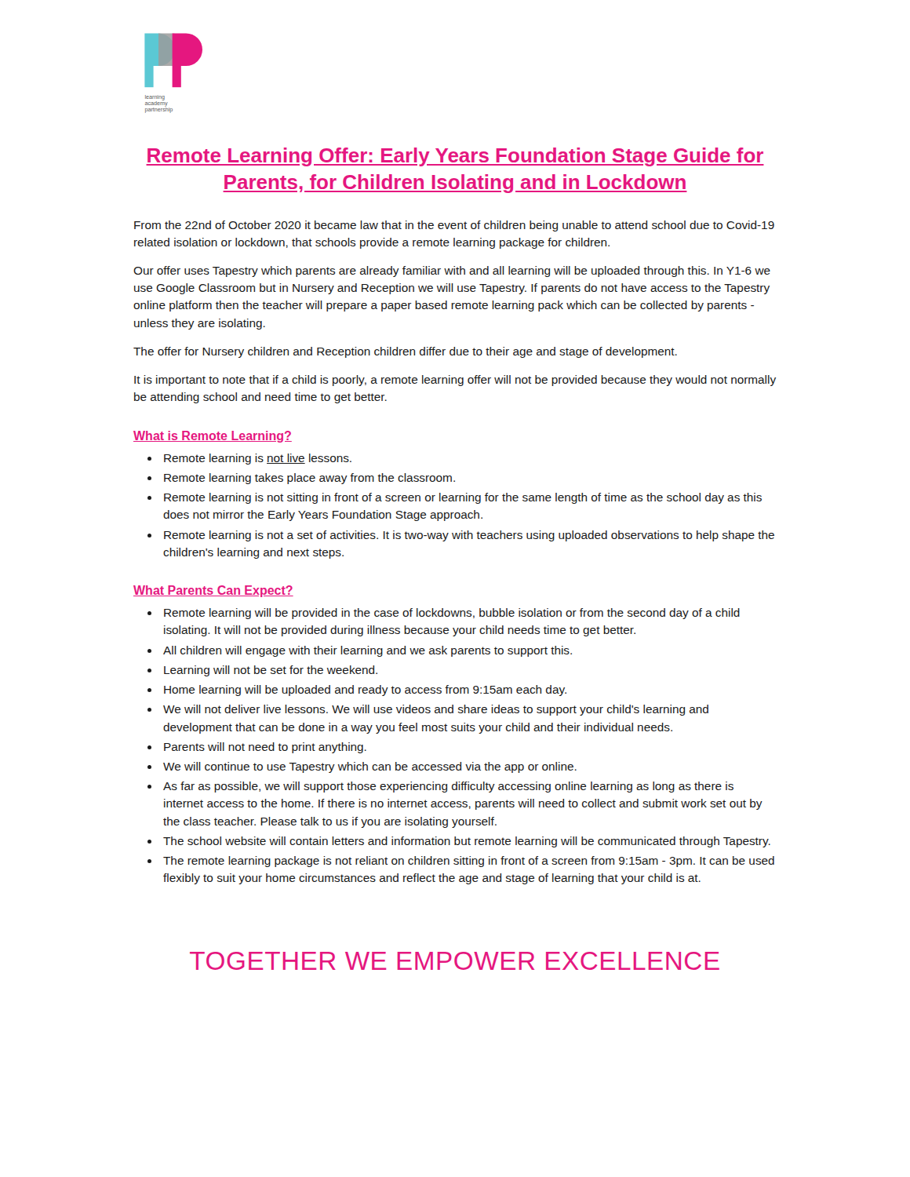learning academy partnership
Remote Learning Offer: Early Years Foundation Stage Guide for Parents, for Children Isolating and in Lockdown
From the 22nd of October 2020 it became law that in the event of children being unable to attend school due to Covid-19 related isolation or lockdown, that schools provide a remote learning package for children.
Our offer uses Tapestry which parents are already familiar with and all learning will be uploaded through this. In Y1-6 we use Google Classroom but in Nursery and Reception we will use Tapestry. If parents do not have access to the Tapestry online platform then the teacher will prepare a paper based remote learning pack which can be collected by parents - unless they are isolating.
The offer for Nursery children and Reception children differ due to their age and stage of development.
It is important to note that if a child is poorly, a remote learning offer will not be provided because they would not normally be attending school and need time to get better.
What is Remote Learning?
Remote learning is not live lessons.
Remote learning takes place away from the classroom.
Remote learning is not sitting in front of a screen or learning for the same length of time as the school day as this does not mirror the Early Years Foundation Stage approach.
Remote learning is not a set of activities. It is two-way with teachers using uploaded observations to help shape the children's learning and next steps.
What Parents Can Expect?
Remote learning will be provided in the case of lockdowns, bubble isolation or from the second day of a child isolating. It will not be provided during illness because your child needs time to get better.
All children will engage with their learning and we ask parents to support this.
Learning will not be set for the weekend.
Home learning will be uploaded and ready to access from 9:15am each day.
We will not deliver live lessons. We will use videos and share ideas to support your child's learning and development that can be done in a way you feel most suits your child and their individual needs.
Parents will not need to print anything.
We will continue to use Tapestry which can be accessed via the app or online.
As far as possible, we will support those experiencing difficulty accessing online learning as long as there is internet access to the home. If there is no internet access, parents will need to collect and submit work set out by the class teacher. Please talk to us if you are isolating yourself.
The school website will contain letters and information but remote learning will be communicated through Tapestry.
The remote learning package is not reliant on children sitting in front of a screen from 9:15am - 3pm. It can be used flexibly to suit your home circumstances and reflect the age and stage of learning that your child is at.
TOGETHER WE EMPOWER EXCELLENCE